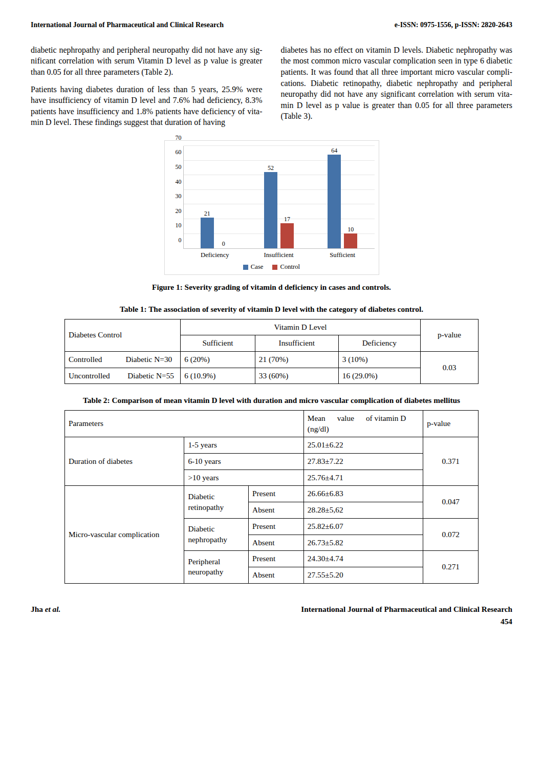International Journal of Pharmaceutical and Clinical Research e-ISSN: 0975-1556, p-ISSN: 2820-2643
diabetic nephropathy and peripheral neuropathy did not have any significant correlation with serum Vitamin D level as p value is greater than 0.05 for all three parameters (Table 2).
Patients having diabetes duration of less than 5 years, 25.9% were have insufficiency of vitamin D level and 7.6% had deficiency, 8.3% patients have insufficiency and 1.8% patients have deficiency of vitamin D level. These findings suggest that duration of having
diabetes has no effect on vitamin D levels. Diabetic nephropathy was the most common micro vascular complication seen in type 6 diabetic patients. It was found that all three important micro vascular complications. Diabetic retinopathy, diabetic nephropathy and peripheral neuropathy did not have any significant correlation with serum vitamin D level as p value is greater than 0.05 for all three parameters (Table 3).
70
60
50
40
30
20
10
0
21
0
52
17
64
10
Deficiency Insufficient Sufficient
Case
Control
Figure 1: Severity grading of vitamin d deficiency in cases and controls.
Table 1: The association of severity of vitamin D level with the category of diabetes control.
| Diabetes Control | Vitamin D Level | p-value |
| Sufficient | Insufficient | Deficiency |
| Controlled Diabetic N=30 | 6 (20%) | 21 (70%) | 3 (10%) | 0.03 |
| Uncontrolled Diabetic N=55 | 6 (10.9%) | 33 (60%) | 16 (29.0%) |
Table 2: Comparison of mean vitamin D level with duration and micro vascular complication of diabetes mellitus
| Parameters | Mean value of vitamin D (ng/dl) | p-value |
| Duration of diabetes | 1-5 years | 25.01±6.22 | 0.371 |
| 6-10 years | 27.83±7.22 |
| >10 years | 25.76±4.71 |
| Micro-vascular complication | Diabetic retinopathy | Present | 26.66±6.83 | 0.047 |
| Absent | 28.28±5,62 |
| Diabetic nephropathy | Present | 25.82±6.07 | 0.072 |
| Absent | 26.73±5.82 |
| Peripheral neuropathy | Present | 24.30±4.74 | 0.271 |
| Absent | 27.55±5.20 |
Jha et al. International Journal of Pharmaceutical and Clinical Research
454